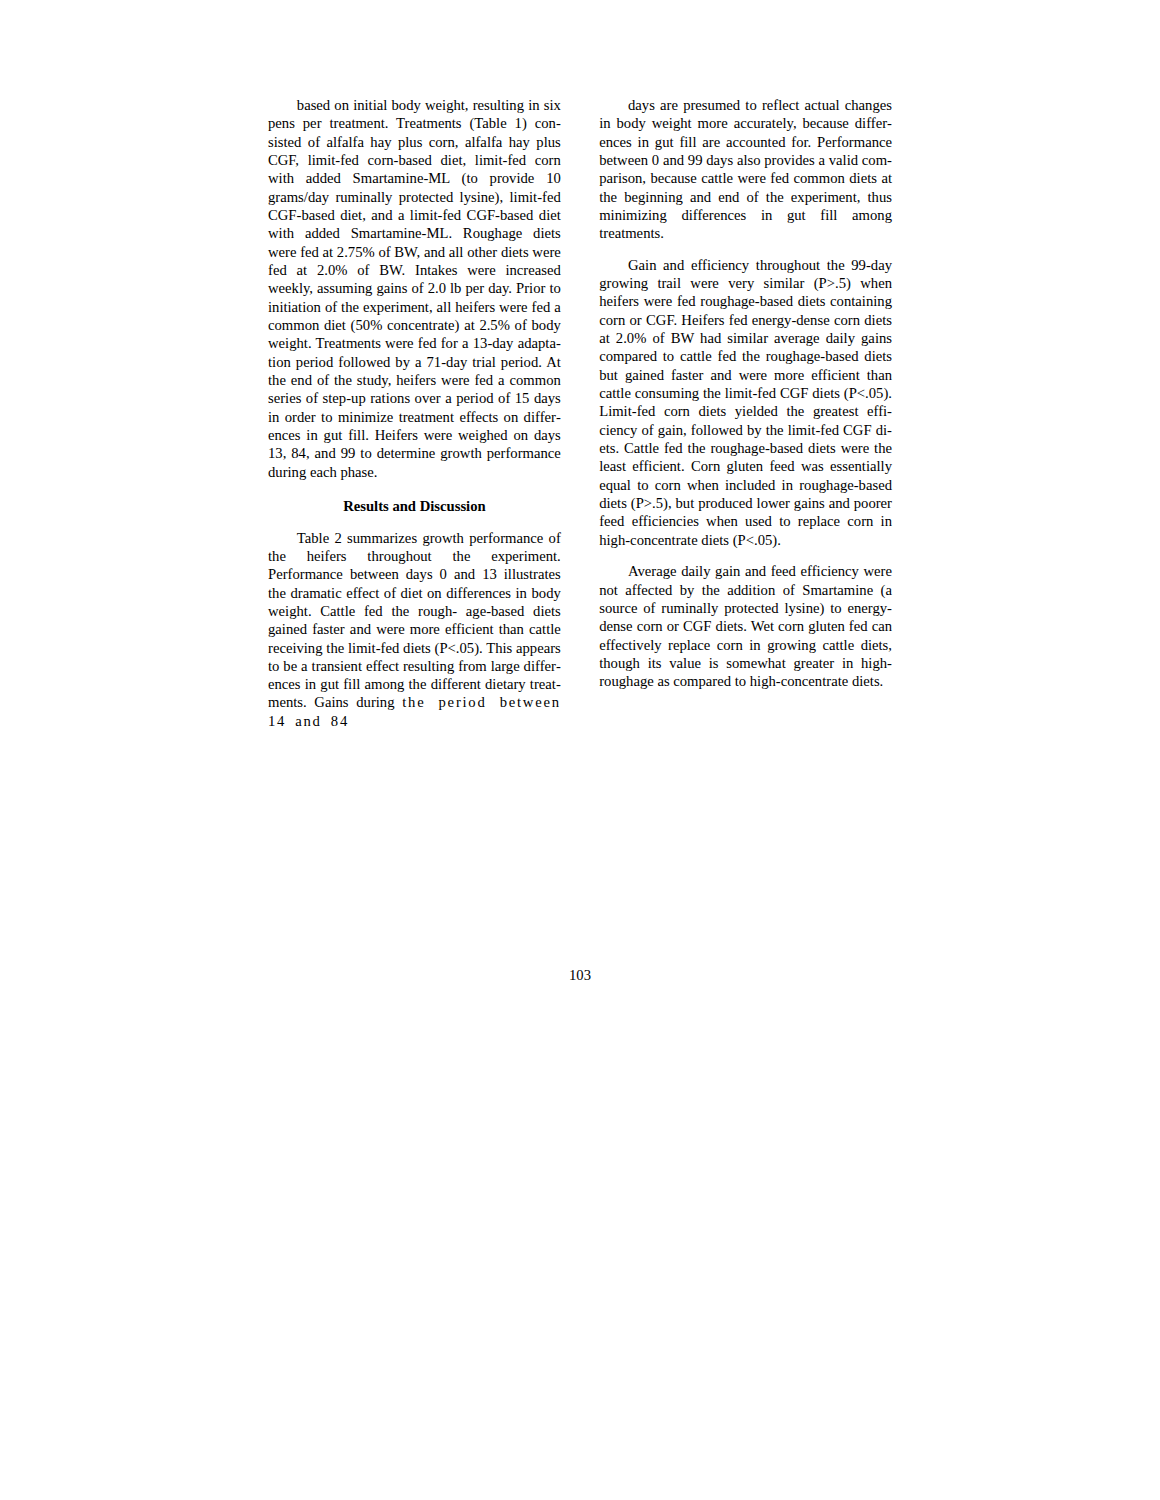based on initial body weight, resulting in six pens per treatment. Treatments (Table 1) consisted of alfalfa hay plus corn, alfalfa hay plus CGF, limit-fed corn-based diet, limit-fed corn with added Smartamine-ML (to provide 10 grams/day ruminally protected lysine), limit-fed CGF-based diet, and a limit-fed CGF-based diet with added Smartamine-ML. Roughage diets were fed at 2.75% of BW, and all other diets were fed at 2.0% of BW. Intakes were increased weekly, assuming gains of 2.0 lb per day. Prior to initiation of the experiment, all heifers were fed a common diet (50% concentrate) at 2.5% of body weight. Treatments were fed for a 13-day adaptation period followed by a 71-day trial period. At the end of the study, heifers were fed a common series of step-up rations over a period of 15 days in order to minimize treatment effects on differences in gut fill. Heifers were weighed on days 13, 84, and 99 to determine growth performance during each phase.
Results and Discussion
Table 2 summarizes growth performance of the heifers throughout the experiment. Performance between days 0 and 13 illustrates the dramatic effect of diet on differences in body weight. Cattle fed the rough- age-based diets gained faster and were more efficient than cattle receiving the limit-fed diets (P<.05). This appears to be a transient effect resulting from large differences in gut fill among the different dietary treatments. Gains during the period between 14 and 84
days are presumed to reflect actual changes in body weight more accurately, because differences in gut fill are accounted for. Performance between 0 and 99 days also provides a valid comparison, because cattle were fed common diets at the beginning and end of the experiment, thus minimizing differences in gut fill among treatments.
Gain and efficiency throughout the 99-day growing trail were very similar (P>.5) when heifers were fed roughage-based diets containing corn or CGF. Heifers fed energy-dense corn diets at 2.0% of BW had similar average daily gains compared to cattle fed the roughage-based diets but gained faster and were more efficient than cattle consuming the limit-fed CGF diets (P<.05). Limit-fed corn diets yielded the greatest efficiency of gain, followed by the limit-fed CGF diets. Cattle fed the roughage-based diets were the least efficient. Corn gluten feed was essentially equal to corn when included in roughage-based diets (P>.5), but produced lower gains and poorer feed efficiencies when used to replace corn in high-concentrate diets (P<.05).
Average daily gain and feed efficiency were not affected by the addition of Smartamine (a source of ruminally protected lysine) to energy-dense corn or CGF diets. Wet corn gluten fed can effectively replace corn in growing cattle diets, though its value is somewhat greater in high-roughage as compared to high-concentrate diets.
103